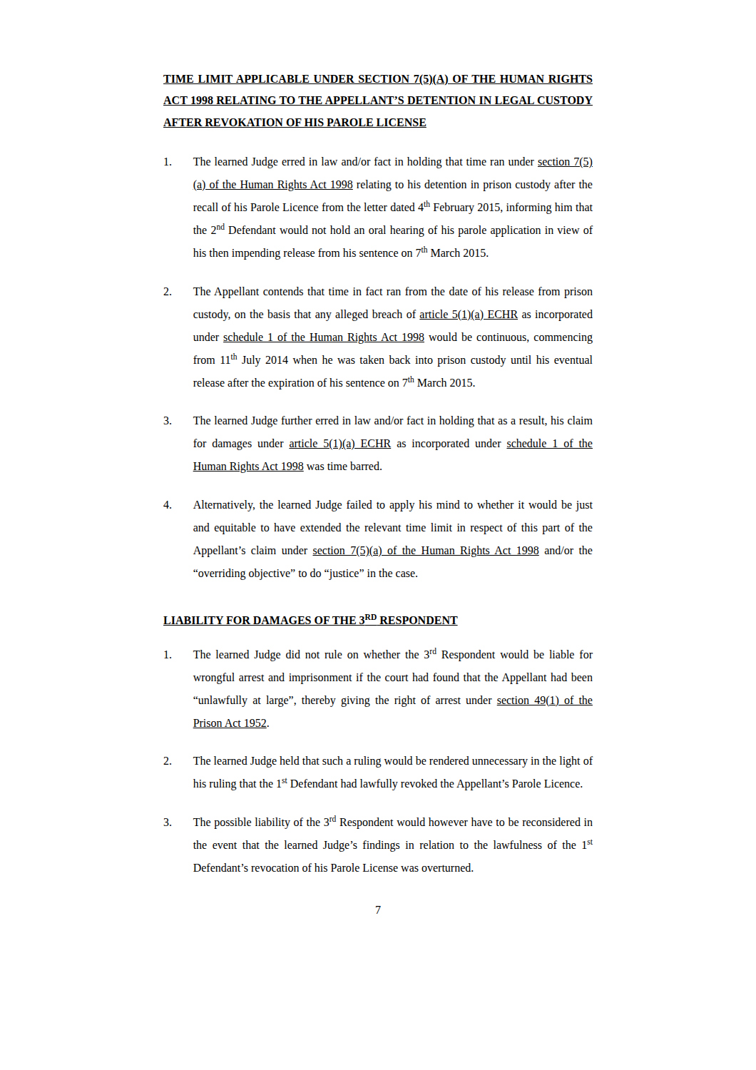Time limit applicable under section 7(5)(a) of the Human Rights Act 1998 relating to the Appellant’s detention in legal custody after revokation of his parole license
The learned Judge erred in law and/or fact in holding that time ran under section 7(5)(a) of the Human Rights Act 1998 relating to his detention in prison custody after the recall of his Parole Licence from the letter dated 4th February 2015, informing him that the 2nd Defendant would not hold an oral hearing of his parole application in view of his then impending release from his sentence on 7th March 2015.
The Appellant contends that time in fact ran from the date of his release from prison custody, on the basis that any alleged breach of article 5(1)(a) ECHR as incorporated under schedule 1 of the Human Rights Act 1998 would be continuous, commencing from 11th July 2014 when he was taken back into prison custody until his eventual release after the expiration of his sentence on 7th March 2015.
The learned Judge further erred in law and/or fact in holding that as a result, his claim for damages under article 5(1)(a) ECHR as incorporated under schedule 1 of the Human Rights Act 1998 was time barred.
Alternatively, the learned Judge failed to apply his mind to whether it would be just and equitable to have extended the relevant time limit in respect of this part of the Appellant’s claim under section 7(5)(a) of the Human Rights Act 1998 and/or the “overriding objective” to do “justice” in the case.
Liability for damages of the 3rd Respondent
The learned Judge did not rule on whether the 3rd Respondent would be liable for wrongful arrest and imprisonment if the court had found that the Appellant had been “unlawfully at large”, thereby giving the right of arrest under section 49(1) of the Prison Act 1952.
The learned Judge held that such a ruling would be rendered unnecessary in the light of his ruling that the 1st Defendant had lawfully revoked the Appellant’s Parole Licence.
The possible liability of the 3rd Respondent would however have to be reconsidered in the event that the learned Judge’s findings in relation to the lawfulness of the 1st Defendant’s revocation of his Parole License was overturned.
7